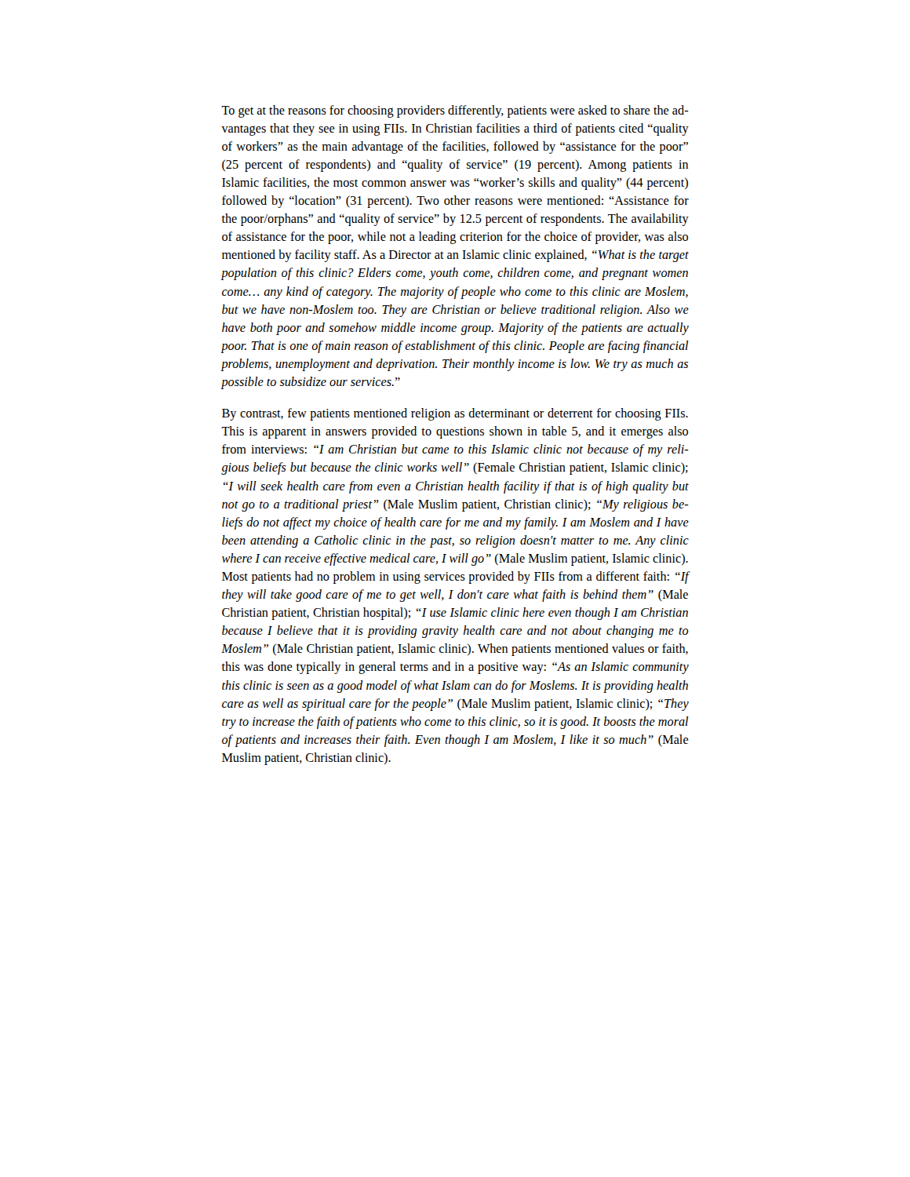To get at the reasons for choosing providers differently, patients were asked to share the advantages that they see in using FIIs. In Christian facilities a third of patients cited “quality of workers” as the main advantage of the facilities, followed by “assistance for the poor” (25 percent of respondents) and “quality of service” (19 percent). Among patients in Islamic facilities, the most common answer was “worker’s skills and quality” (44 percent) followed by “location” (31 percent). Two other reasons were mentioned: “Assistance for the poor/orphans” and “quality of service” by 12.5 percent of respondents. The availability of assistance for the poor, while not a leading criterion for the choice of provider, was also mentioned by facility staff. As a Director at an Islamic clinic explained, “What is the target population of this clinic? Elders come, youth come, children come, and pregnant women come… any kind of category. The majority of people who come to this clinic are Moslem, but we have non-Moslem too. They are Christian or believe traditional religion. Also we have both poor and somehow middle income group. Majority of the patients are actually poor. That is one of main reason of establishment of this clinic. People are facing financial problems, unemployment and deprivation. Their monthly income is low. We try as much as possible to subsidize our services.”
By contrast, few patients mentioned religion as determinant or deterrent for choosing FIIs. This is apparent in answers provided to questions shown in table 5, and it emerges also from interviews: “I am Christian but came to this Islamic clinic not because of my religious beliefs but because the clinic works well” (Female Christian patient, Islamic clinic); “I will seek health care from even a Christian health facility if that is of high quality but not go to a traditional priest” (Male Muslim patient, Christian clinic); “My religious beliefs do not affect my choice of health care for me and my family. I am Moslem and I have been attending a Catholic clinic in the past, so religion doesn't matter to me. Any clinic where I can receive effective medical care, I will go” (Male Muslim patient, Islamic clinic). Most patients had no problem in using services provided by FIIs from a different faith: “If they will take good care of me to get well, I don't care what faith is behind them” (Male Christian patient, Christian hospital); “I use Islamic clinic here even though I am Christian because I believe that it is providing gravity health care and not about changing me to Moslem” (Male Christian patient, Islamic clinic). When patients mentioned values or faith, this was done typically in general terms and in a positive way: “As an Islamic community this clinic is seen as a good model of what Islam can do for Moslems. It is providing health care as well as spiritual care for the people” (Male Muslim patient, Islamic clinic); “They try to increase the faith of patients who come to this clinic, so it is good. It boosts the moral of patients and increases their faith. Even though I am Moslem, I like it so much” (Male Muslim patient, Christian clinic).